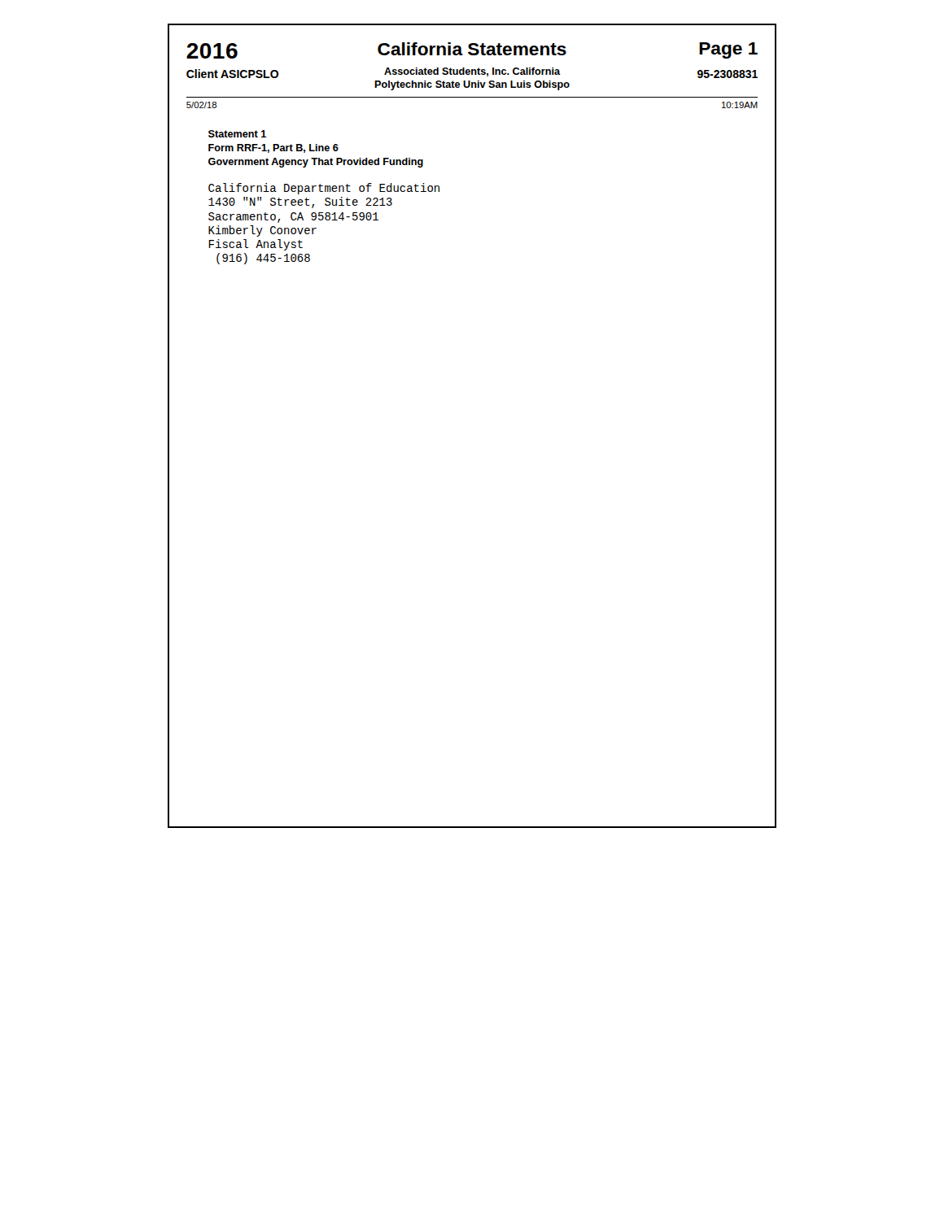| 2016 | California Statements | Page 1 |
| Client ASICPSLO | Associated Students, Inc. California Polytechnic State Univ San Luis Obispo | 95-2308831 |
| 5/02/18 | 10:19AM |
Statement 1
Form RRF-1, Part B, Line 6
Government Agency That Provided Funding
California Department of Education 1430 "N" Street, Suite 2213 Sacramento, CA 95814-5901 Kimberly Conover Fiscal Analyst (916) 445-1068